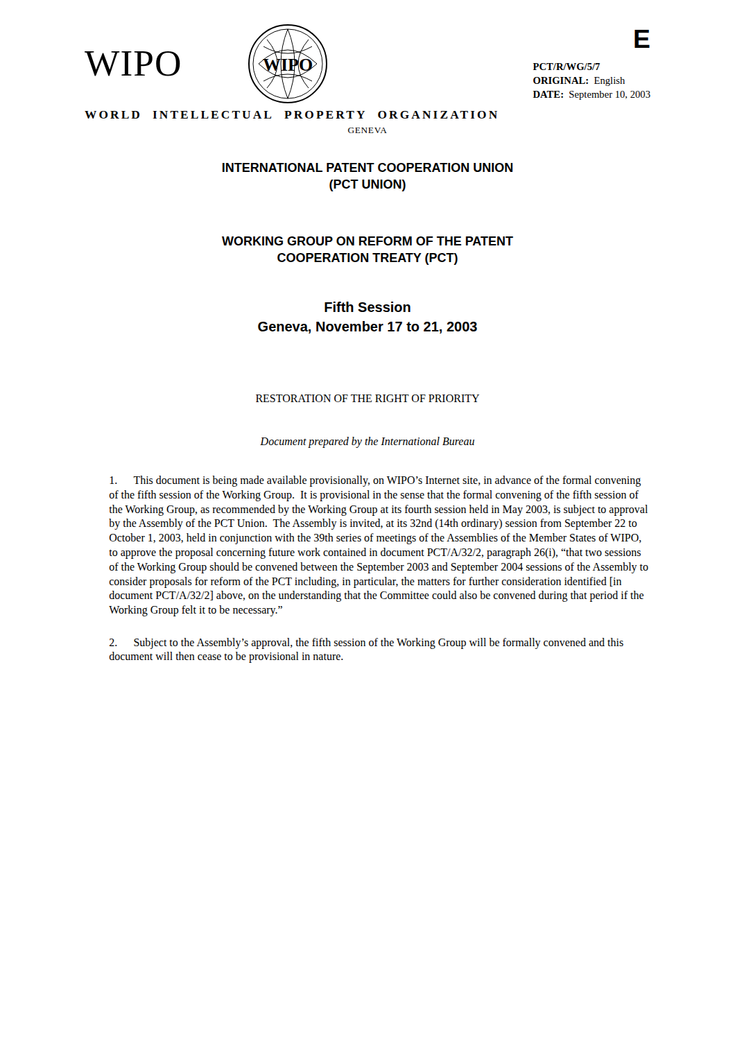E
WIPO WIPO
PCT/R/WG/5/7
ORIGINAL: English
DATE: September 10, 2003
WORLD INTELLECTUAL PROPERTY ORGANIZATION
GENEVA
INTERNATIONAL PATENT COOPERATION UNION
(PCT UNION)
WORKING GROUP ON REFORM OF THE PATENT
COOPERATION TREATY (PCT)
Fifth Session
Geneva, November 17 to 21, 2003
RESTORATION OF THE RIGHT OF PRIORITY
Document prepared by the International Bureau
1. This document is being made available provisionally, on WIPO’s Internet site, in advance of the formal convening of the fifth session of the Working Group. It is provisional in the sense that the formal convening of the fifth session of the Working Group, as recommended by the Working Group at its fourth session held in May 2003, is subject to approval by the Assembly of the PCT Union. The Assembly is invited, at its 32nd (14th ordinary) session from September 22 to October 1, 2003, held in conjunction with the 39th series of meetings of the Assemblies of the Member States of WIPO, to approve the proposal concerning future work contained in document PCT/A/32/2, paragraph 26(i), “that two sessions of the Working Group should be convened between the September 2003 and September 2004 sessions of the Assembly to consider proposals for reform of the PCT including, in particular, the matters for further consideration identified [in document PCT/A/32/2] above, on the understanding that the Committee could also be convened during that period if the Working Group felt it to be necessary.”
2. Subject to the Assembly’s approval, the fifth session of the Working Group will be formally convened and this document will then cease to be provisional in nature.